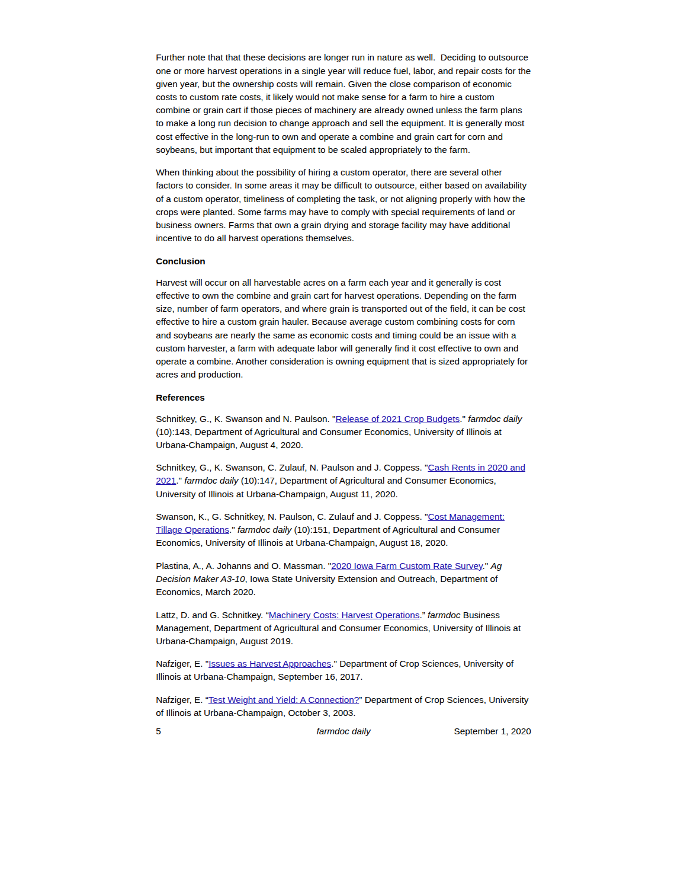Further note that that these decisions are longer run in nature as well. Deciding to outsource one or more harvest operations in a single year will reduce fuel, labor, and repair costs for the given year, but the ownership costs will remain. Given the close comparison of economic costs to custom rate costs, it likely would not make sense for a farm to hire a custom combine or grain cart if those pieces of machinery are already owned unless the farm plans to make a long run decision to change approach and sell the equipment. It is generally most cost effective in the long-run to own and operate a combine and grain cart for corn and soybeans, but important that equipment to be scaled appropriately to the farm.
When thinking about the possibility of hiring a custom operator, there are several other factors to consider. In some areas it may be difficult to outsource, either based on availability of a custom operator, timeliness of completing the task, or not aligning properly with how the crops were planted. Some farms may have to comply with special requirements of land or business owners. Farms that own a grain drying and storage facility may have additional incentive to do all harvest operations themselves.
Conclusion
Harvest will occur on all harvestable acres on a farm each year and it generally is cost effective to own the combine and grain cart for harvest operations. Depending on the farm size, number of farm operators, and where grain is transported out of the field, it can be cost effective to hire a custom grain hauler. Because average custom combining costs for corn and soybeans are nearly the same as economic costs and timing could be an issue with a custom harvester, a farm with adequate labor will generally find it cost effective to own and operate a combine. Another consideration is owning equipment that is sized appropriately for acres and production.
References
Schnitkey, G., K. Swanson and N. Paulson. "Release of 2021 Crop Budgets." farmdoc daily (10):143, Department of Agricultural and Consumer Economics, University of Illinois at Urbana-Champaign, August 4, 2020.
Schnitkey, G., K. Swanson, C. Zulauf, N. Paulson and J. Coppess. "Cash Rents in 2020 and 2021." farmdoc daily (10):147, Department of Agricultural and Consumer Economics, University of Illinois at Urbana-Champaign, August 11, 2020.
Swanson, K., G. Schnitkey, N. Paulson, C. Zulauf and J. Coppess. "Cost Management: Tillage Operations." farmdoc daily (10):151, Department of Agricultural and Consumer Economics, University of Illinois at Urbana-Champaign, August 18, 2020.
Plastina, A., A. Johanns and O. Massman. "2020 Iowa Farm Custom Rate Survey." Ag Decision Maker A3-10, Iowa State University Extension and Outreach, Department of Economics, March 2020.
Lattz, D. and G. Schnitkey. “Machinery Costs: Harvest Operations.” farmdoc Business Management, Department of Agricultural and Consumer Economics, University of Illinois at Urbana-Champaign, August 2019.
Nafziger, E. "Issues as Harvest Approaches." Department of Crop Sciences, University of Illinois at Urbana-Champaign, September 16, 2017.
Nafziger, E. “Test Weight and Yield: A Connection?” Department of Crop Sciences, University of Illinois at Urbana-Champaign, October 3, 2003.
| 5 | farmdoc daily | September 1, 2020 |